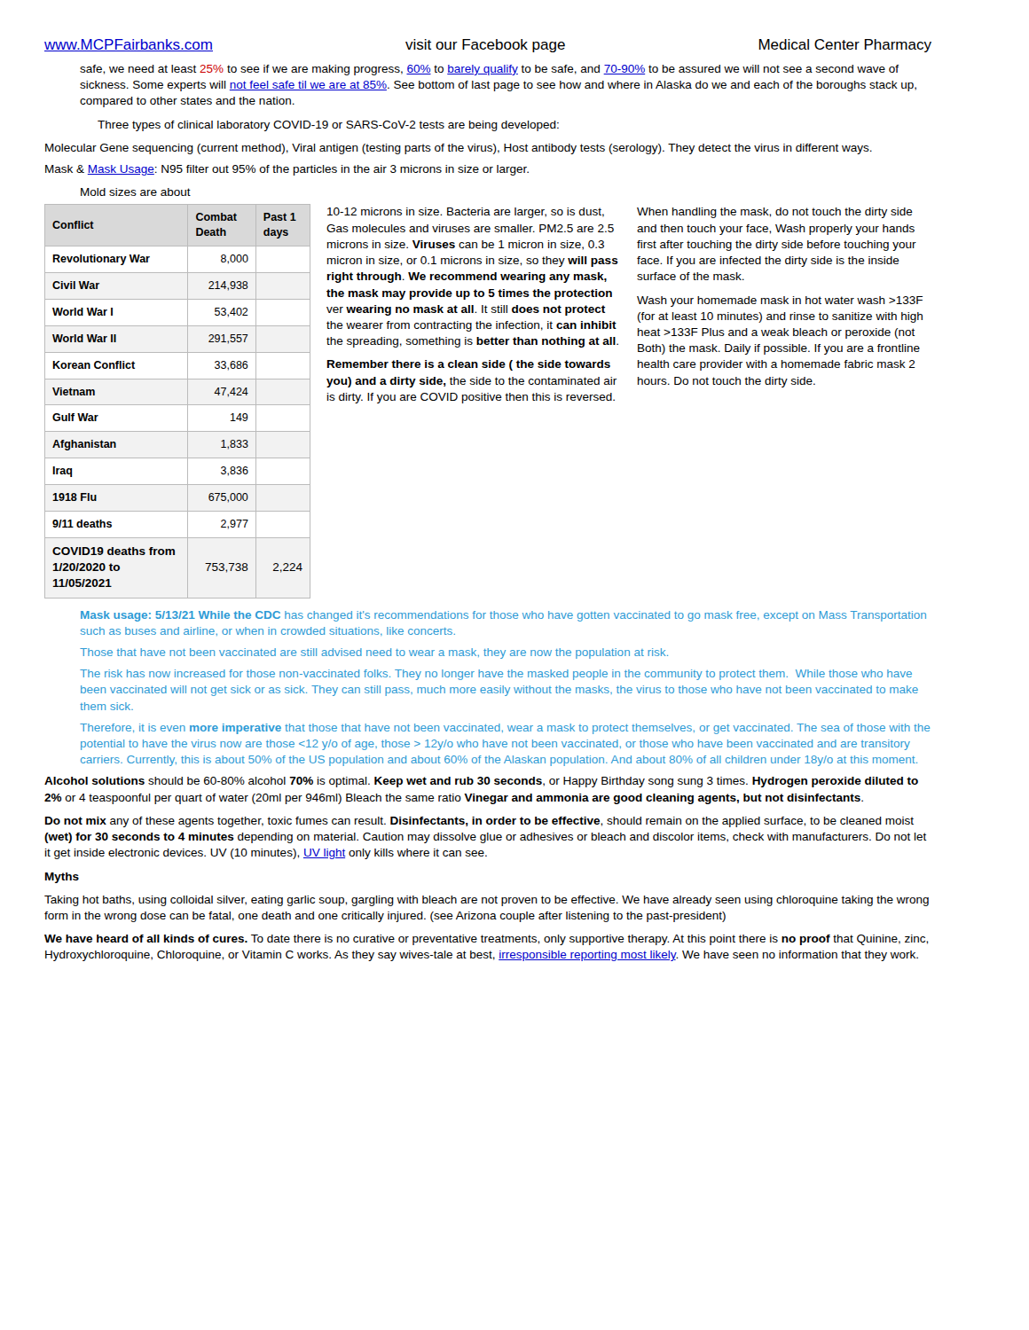www.MCPFairbanks.com visit our Facebook page Medical Center Pharmacy
safe, we need at least 25% to see if we are making progress, 60% to barely qualify to be safe, and 70-90% to be assured we will not see a second wave of sickness. Some experts will not feel safe til we are at 85%. See bottom of last page to see how and where in Alaska do we and each of the boroughs stack up, compared to other states and the nation.
Three types of clinical laboratory COVID-19 or SARS-CoV-2 tests are being developed:
Molecular Gene sequencing (current method), Viral antigen (testing parts of the virus), Host antibody tests (serology). They detect the virus in different ways.
Mask & Mask Usage: N95 filter out 95% of the particles in the air 3 microns in size or larger.
Mold sizes are about
| Conflict | Combat Death | Past 1 days |
| --- | --- | --- |
| Revolutionary War | 8,000 | |
| Civil War | 214,938 | |
| World War I | 53,402 | |
| World War II | 291,557 | |
| Korean Conflict | 33,686 | |
| Vietnam | 47,424 | |
| Gulf War | 149 | |
| Afghanistan | 1,833 | |
| Iraq | 3,836 | |
| 1918 Flu | 675,000 | |
| 9/11 deaths | 2,977 | |
| COVID19 deaths from 1/20/2020 to 11/05/2021 | 753,738 | 2,224 |
10-12 microns in size. Bacteria are larger, so is dust, Gas molecules and viruses are smaller. PM2.5 are 2.5 microns in size. Viruses can be 1 micron in size, 0.3 micron in size, or 0.1 microns in size, so they will pass right through. We recommend wearing any mask, the mask may provide up to 5 times the protection ver wearing no mask at all. It still does not protect the wearer from contracting the infection, it can inhibit the spreading, something is better than nothing at all.
Remember there is a clean side ( the side towards you) and a dirty side, the side to the contaminated air is dirty. If you are COVID positive then this is reversed.
When handling the mask, do not touch the dirty side and then touch your face, Wash properly your hands first after touching the dirty side before touching your face. If you are infected the dirty side is the inside surface of the mask.
Wash your homemade mask in hot water wash >133F (for at least 10 minutes) and rinse to sanitize with high heat >133F Plus and a weak bleach or peroxide (not Both) the mask. Daily if possible. If you are a frontline health care provider with a homemade fabric mask 2 hours. Do not touch the dirty side.
Mask usage: 5/13/21 While the CDC has changed it's recommendations for those who have gotten vaccinated to go mask free, except on Mass Transportation such as buses and airline, or when in crowded situations, like concerts.
Those that have not been vaccinated are still advised need to wear a mask, they are now the population at risk.
The risk has now increased for those non-vaccinated folks. They no longer have the masked people in the community to protect them. While those who have been vaccinated will not get sick or as sick. They can still pass, much more easily without the masks, the virus to those who have not been vaccinated to make them sick.
Therefore, it is even more imperative that those that have not been vaccinated, wear a mask to protect themselves, or get vaccinated. The sea of those with the potential to have the virus now are those <12 y/o of age, those > 12y/o who have not been vaccinated, or those who have been vaccinated and are transitory carriers. Currently, this is about 50% of the US population and about 60% of the Alaskan population. And about 80% of all children under 18y/o at this moment.
Alcohol solutions should be 60-80% alcohol 70% is optimal. Keep wet and rub 30 seconds, or Happy Birthday song sung 3 times. Hydrogen peroxide diluted to 2% or 4 teaspoonful per quart of water (20ml per 946ml) Bleach the same ratio Vinegar and ammonia are good cleaning agents, but not disinfectants.
Do not mix any of these agents together, toxic fumes can result. Disinfectants, in order to be effective, should remain on the applied surface, to be cleaned moist (wet) for 30 seconds to 4 minutes depending on material. Caution may dissolve glue or adhesives or bleach and discolor items, check with manufacturers. Do not let it get inside electronic devices. UV (10 minutes), UV light only kills where it can see.
Myths
Taking hot baths, using colloidal silver, eating garlic soup, gargling with bleach are not proven to be effective. We have already seen using chloroquine taking the wrong form in the wrong dose can be fatal, one death and one critically injured. (see Arizona couple after listening to the past-president)
We have heard of all kinds of cures. To date there is no curative or preventative treatments, only supportive therapy. At this point there is no proof that Quinine, zinc, Hydroxychloroquine, Chloroquine, or Vitamin C works. As they say wives-tale at best, irresponsible reporting most likely. We have seen no information that they work.